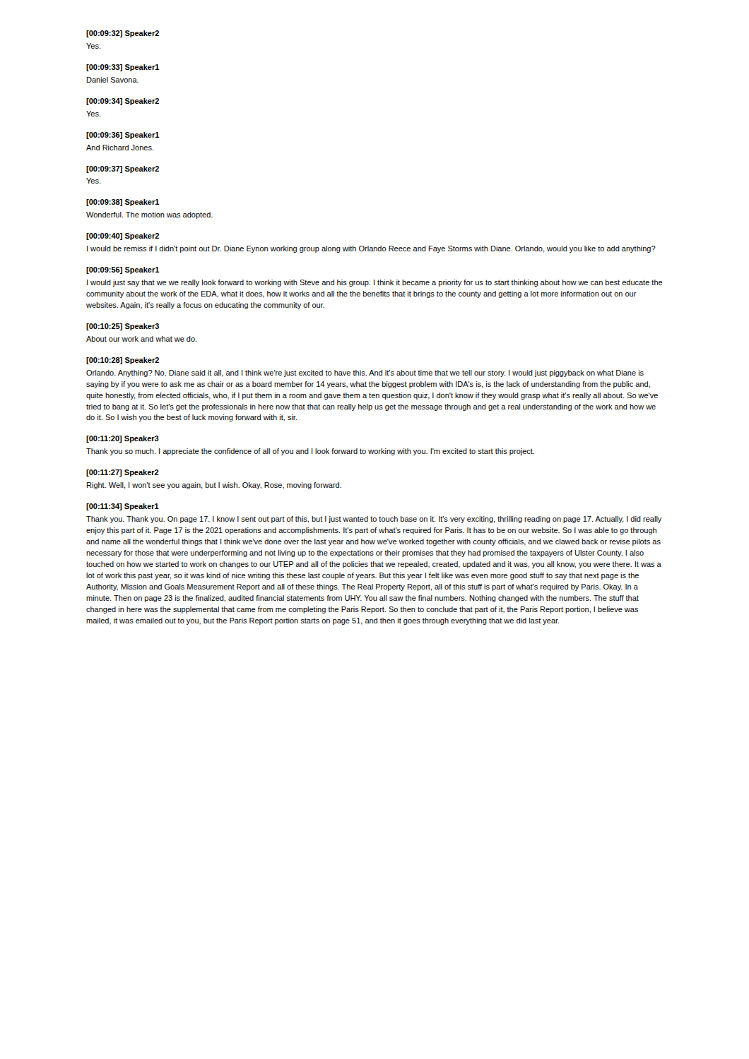[00:09:32] Speaker2
Yes.
[00:09:33] Speaker1
Daniel Savona.
[00:09:34] Speaker2
Yes.
[00:09:36] Speaker1
And Richard Jones.
[00:09:37] Speaker2
Yes.
[00:09:38] Speaker1
Wonderful. The motion was adopted.
[00:09:40] Speaker2
I would be remiss if I didn't point out Dr. Diane Eynon working group along with Orlando Reece and Faye Storms with Diane. Orlando, would you like to add anything?
[00:09:56] Speaker1
I would just say that we we really look forward to working with Steve and his group. I think it became a priority for us to start thinking about how we can best educate the community about the work of the EDA, what it does, how it works and all the the benefits that it brings to the county and getting a lot more information out on our websites. Again, it's really a focus on educating the community of our.
[00:10:25] Speaker3
About our work and what we do.
[00:10:28] Speaker2
Orlando. Anything? No. Diane said it all, and I think we're just excited to have this. And it's about time that we tell our story. I would just piggyback on what Diane is saying by if you were to ask me as chair or as a board member for 14 years, what the biggest problem with IDA's is, is the lack of understanding from the public and, quite honestly, from elected officials, who, if I put them in a room and gave them a ten question quiz, I don't know if they would grasp what it's really all about. So we've tried to bang at it. So let's get the professionals in here now that that can really help us get the message through and get a real understanding of the work and how we do it. So I wish you the best of luck moving forward with it, sir.
[00:11:20] Speaker3
Thank you so much. I appreciate the confidence of all of you and I look forward to working with you. I'm excited to start this project.
[00:11:27] Speaker2
Right. Well, I won't see you again, but I wish. Okay, Rose, moving forward.
[00:11:34] Speaker1
Thank you. Thank you. On page 17. I know I sent out part of this, but I just wanted to touch base on it. It's very exciting, thrilling reading on page 17. Actually, I did really enjoy this part of it. Page 17 is the 2021 operations and accomplishments. It's part of what's required for Paris. It has to be on our website. So I was able to go through and name all the wonderful things that I think we've done over the last year and how we've worked together with county officials, and we clawed back or revise pilots as necessary for those that were underperforming and not living up to the expectations or their promises that they had promised the taxpayers of Ulster County. I also touched on how we started to work on changes to our UTEP and all of the policies that we repealed, created, updated and it was, you all know, you were there. It was a lot of work this past year, so it was kind of nice writing this these last couple of years. But this year I felt like was even more good stuff to say that next page is the Authority, Mission and Goals Measurement Report and all of these things. The Real Property Report, all of this stuff is part of what's required by Paris. Okay. In a minute. Then on page 23 is the finalized, audited financial statements from UHY. You all saw the final numbers. Nothing changed with the numbers. The stuff that changed in here was the supplemental that came from me completing the Paris Report. So then to conclude that part of it, the Paris Report portion, I believe was mailed, it was emailed out to you, but the Paris Report portion starts on page 51, and then it goes through everything that we did last year.